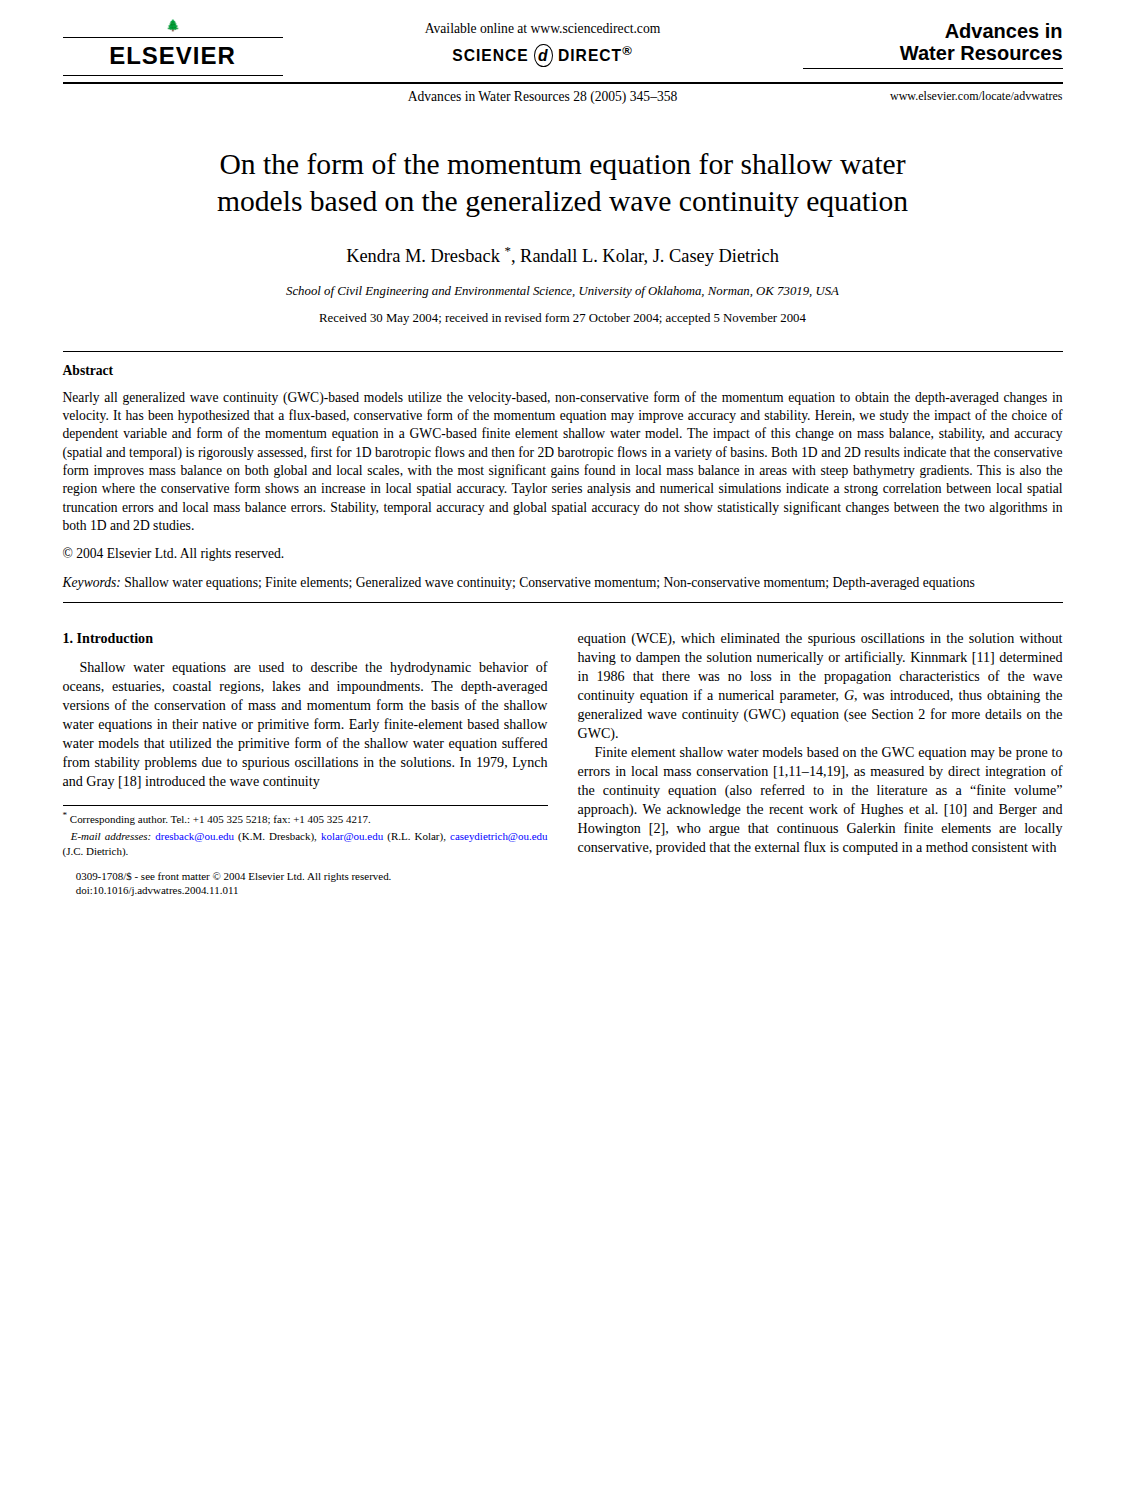🌲
ELSEVIER
Available online at www.sciencedirect.com
SCIENCE d DIRECT®
Advances in
Water Resources
Advances in Water Resources 28 (2005) 345–358
www.elsevier.com/locate/advwatres
On the form of the momentum equation for shallow water
models based on the generalized wave continuity equation
Kendra M. Dresback *, Randall L. Kolar, J. Casey Dietrich
School of Civil Engineering and Environmental Science, University of Oklahoma, Norman, OK 73019, USA
Received 30 May 2004; received in revised form 27 October 2004; accepted 5 November 2004
Abstract
Nearly all generalized wave continuity (GWC)-based models utilize the velocity-based, non-conservative form of the momentum equation to obtain the depth-averaged changes in velocity. It has been hypothesized that a flux-based, conservative form of the momentum equation may improve accuracy and stability. Herein, we study the impact of the choice of dependent variable and form of the momentum equation in a GWC-based finite element shallow water model. The impact of this change on mass balance, stability, and accuracy (spatial and temporal) is rigorously assessed, first for 1D barotropic flows and then for 2D barotropic flows in a variety of basins. Both 1D and 2D results indicate that the conservative form improves mass balance on both global and local scales, with the most significant gains found in local mass balance in areas with steep bathymetry gradients. This is also the region where the conservative form shows an increase in local spatial accuracy. Taylor series analysis and numerical simulations indicate a strong correlation between local spatial truncation errors and local mass balance errors. Stability, temporal accuracy and global spatial accuracy do not show statistically significant changes between the two algorithms in both 1D and 2D studies.
© 2004 Elsevier Ltd. All rights reserved.
Keywords: Shallow water equations; Finite elements; Generalized wave continuity; Conservative momentum; Non-conservative momentum; Depth-averaged equations
1. Introduction
Shallow water equations are used to describe the hydrodynamic behavior of oceans, estuaries, coastal regions, lakes and impoundments. The depth-averaged versions of the conservation of mass and momentum form the basis of the shallow water equations in their native or primitive form. Early finite-element based shallow water models that utilized the primitive form of the shallow water equation suffered from stability problems due to spurious oscillations in the solutions. In 1979, Lynch and Gray [18] introduced the wave continuity
* Corresponding author. Tel.: +1 405 325 5218; fax: +1 405 325 4217.
E-mail addresses: dresback@ou.edu (K.M. Dresback), kolar@ou.edu (R.L. Kolar), caseydietrich@ou.edu (J.C. Dietrich).
0309-1708/$ - see front matter © 2004 Elsevier Ltd. All rights reserved.
doi:10.1016/j.advwatres.2004.11.011
equation (WCE), which eliminated the spurious oscillations in the solution without having to dampen the solution numerically or artificially. Kinnmark [11] determined in 1986 that there was no loss in the propagation characteristics of the wave continuity equation if a numerical parameter, G, was introduced, thus obtaining the generalized wave continuity (GWC) equation (see Section 2 for more details on the GWC).
Finite element shallow water models based on the GWC equation may be prone to errors in local mass conservation [1,11–14,19], as measured by direct integration of the continuity equation (also referred to in the literature as a “finite volume” approach). We acknowledge the recent work of Hughes et al. [10] and Berger and Howington [2], who argue that continuous Galerkin finite elements are locally conservative, provided that the external flux is computed in a method consistent with